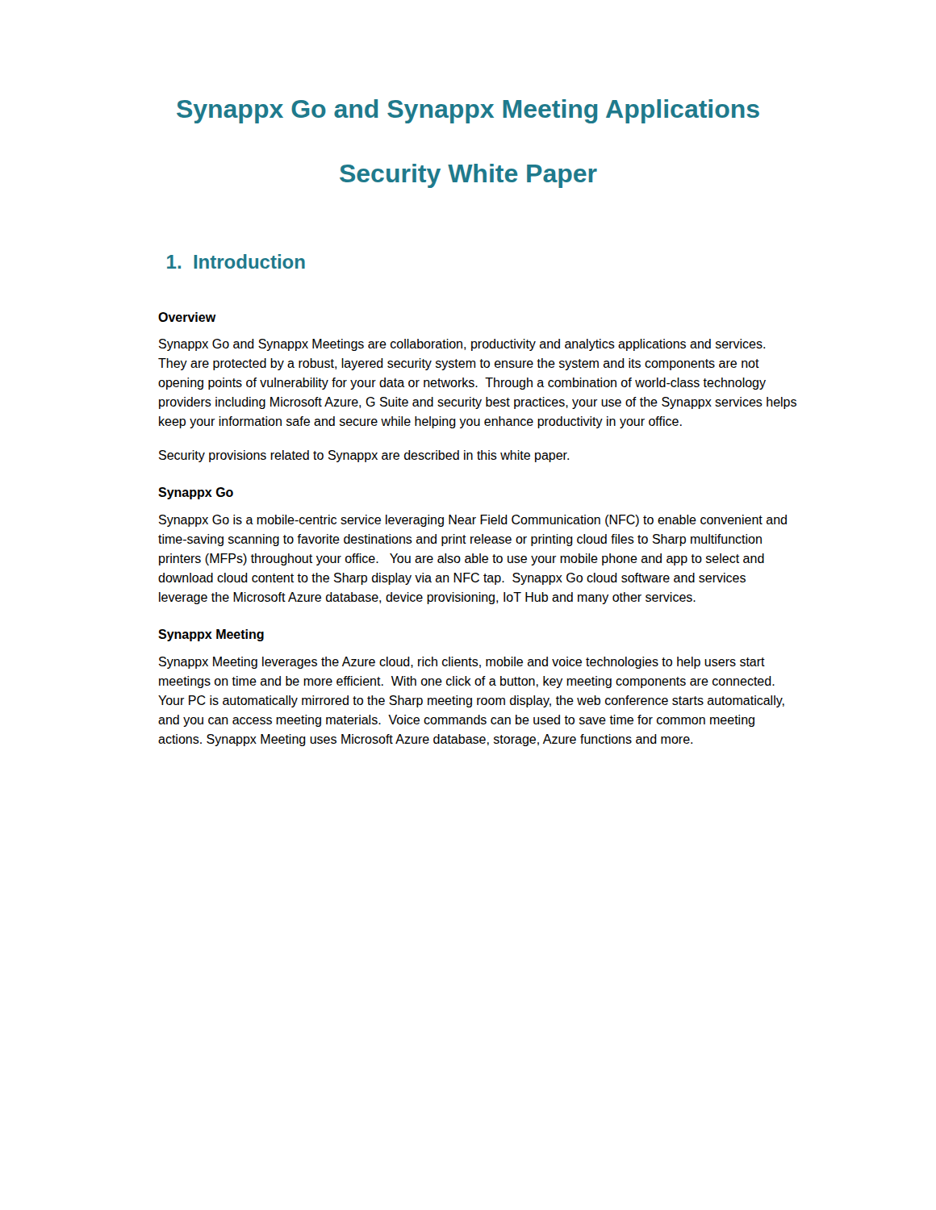Synappx Go and Synappx Meeting Applications
Security White Paper
1. Introduction
Overview
Synappx Go and Synappx Meetings are collaboration, productivity and analytics applications and services. They are protected by a robust, layered security system to ensure the system and its components are not opening points of vulnerability for your data or networks. Through a combination of world-class technology providers including Microsoft Azure, G Suite and security best practices, your use of the Synappx services helps keep your information safe and secure while helping you enhance productivity in your office.
Security provisions related to Synappx are described in this white paper.
Synappx Go
Synappx Go is a mobile-centric service leveraging Near Field Communication (NFC) to enable convenient and time-saving scanning to favorite destinations and print release or printing cloud files to Sharp multifunction printers (MFPs) throughout your office. You are also able to use your mobile phone and app to select and download cloud content to the Sharp display via an NFC tap. Synappx Go cloud software and services leverage the Microsoft Azure database, device provisioning, IoT Hub and many other services.
Synappx Meeting
Synappx Meeting leverages the Azure cloud, rich clients, mobile and voice technologies to help users start meetings on time and be more efficient. With one click of a button, key meeting components are connected. Your PC is automatically mirrored to the Sharp meeting room display, the web conference starts automatically, and you can access meeting materials. Voice commands can be used to save time for common meeting actions. Synappx Meeting uses Microsoft Azure database, storage, Azure functions and more.